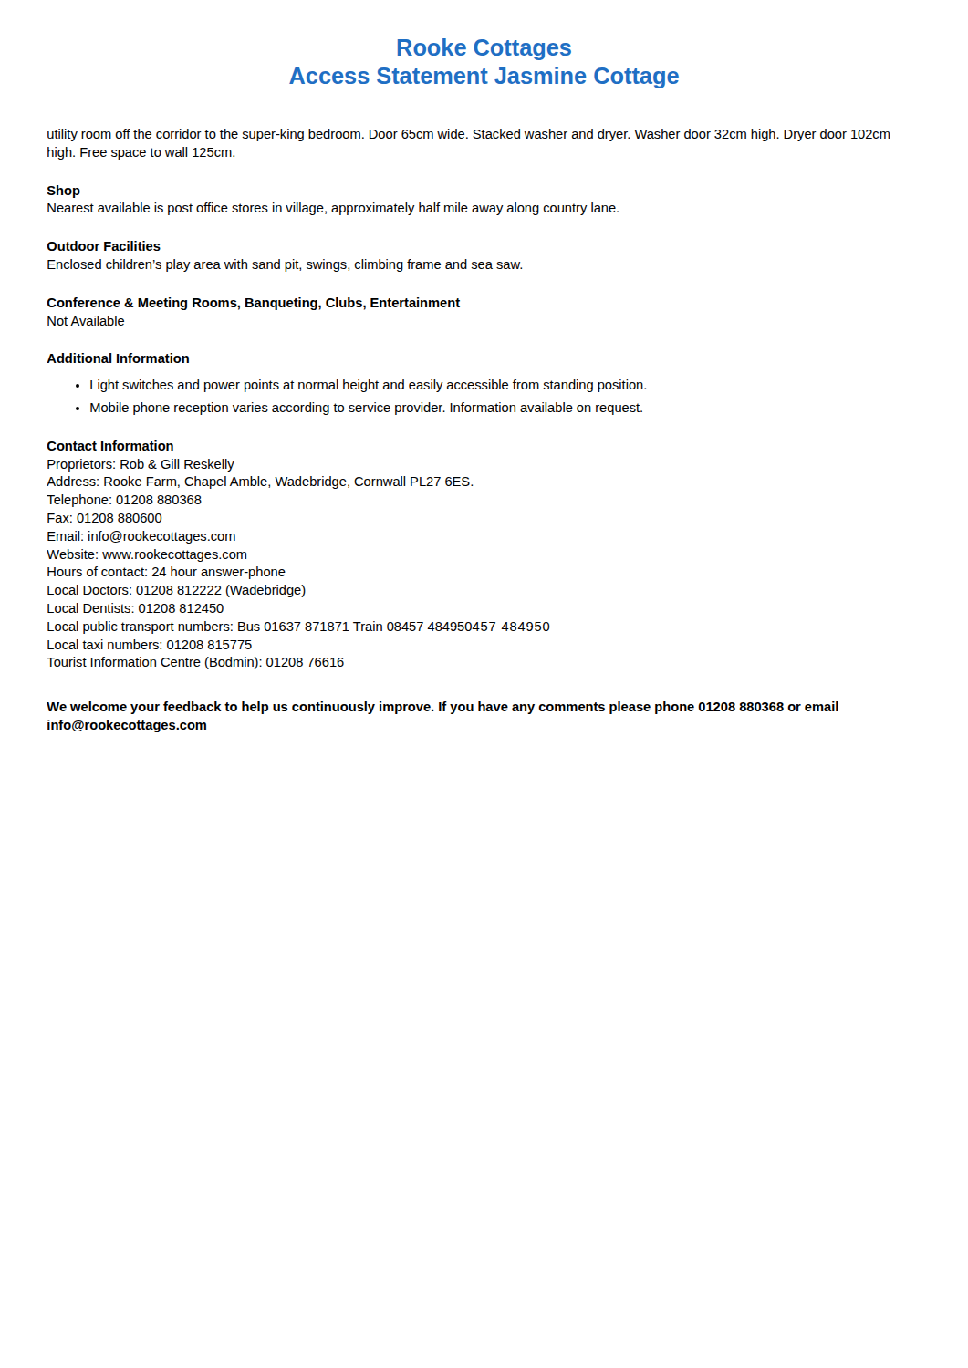Rooke Cottages
Access Statement Jasmine Cottage
utility room off the corridor to the super-king bedroom. Door 65cm wide. Stacked washer and dryer. Washer door 32cm high. Dryer door 102cm high. Free space to wall 125cm.
Shop
Nearest available is post office stores in village, approximately half mile away along country lane.
Outdoor Facilities
Enclosed children’s play area with sand pit, swings, climbing frame and sea saw.
Conference & Meeting Rooms, Banqueting, Clubs, Entertainment
Not Available
Additional Information
Light switches and power points at normal height and easily accessible from standing position.
Mobile phone reception varies according to service provider. Information available on request.
Contact Information
Proprietors: Rob & Gill Reskelly
Address: Rooke Farm, Chapel Amble, Wadebridge, Cornwall PL27 6ES.
Telephone: 01208 880368
Fax: 01208 880600
Email: info@rookecottages.com
Website: www.rookecottages.com
Hours of contact: 24 hour answer-phone
Local Doctors: 01208 812222 (Wadebridge)
Local Dentists: 01208 812450
Local public transport numbers: Bus 01637 871871 Train 08457 484950457 484950
Local taxi numbers: 01208 815775
Tourist Information Centre (Bodmin): 01208 76616
We welcome your feedback to help us continuously improve. If you have any comments please phone 01208 880368 or email info@rookecottages.com